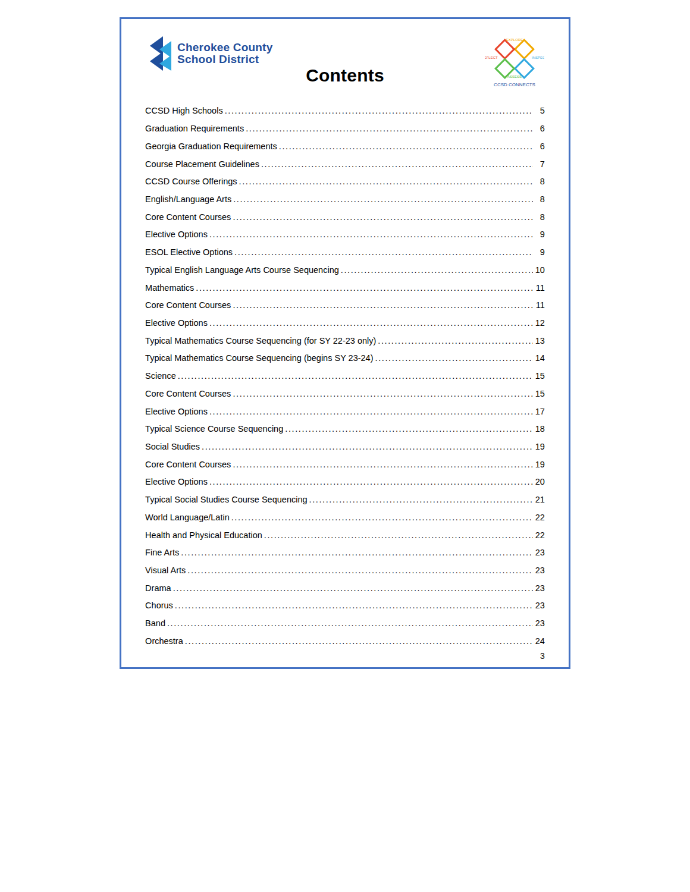Cherokee County
School District
CCSD CONNECTS EXPLORE INSPECT REFLECT ASSESS
Contents
CCSD High Schools.................................................................................................................................. 5
Graduation Requirements....................................................................................................................... 6
Georgia Graduation Requirements..................................................................................................... 6
Course Placement Guidelines................................................................................................................... 7
CCSD Course Offerings............................................................................................................................. 8
English/Language Arts....................................................................................................................... 8
Core Content Courses................................................................................................................. 8
Elective Options......................................................................................................................... 9
ESOL Elective Options................................................................................................................. 9
Typical English Language Arts Course Sequencing.......................................................................... 10
Mathematics............................................................................................................................... 11
Core Content Courses............................................................................................................... 11
Elective Options....................................................................................................................... 12
Typical Mathematics Course Sequencing (for SY 22-23 only)............................................................ 13
Typical Mathematics Course Sequencing (begins SY 23-24).............................................................. 14
Science....................................................................................................................................... 15
Core Content Courses............................................................................................................... 15
Elective Options....................................................................................................................... 17
Typical Science Course Sequencing................................................................................................ 18
Social Studies.............................................................................................................................. 19
Core Content Courses............................................................................................................... 19
Elective Options....................................................................................................................... 20
Typical Social Studies Course Sequencing....................................................................................... 21
World Language/Latin..................................................................................................................... 22
Health and Physical Education......................................................................................................... 22
Fine Arts..................................................................................................................................... 23
Visual Arts.............................................................................................................................. 23
Drama.................................................................................................................................... 23
Chorus.................................................................................................................................... 23
Band....................................................................................................................................... 23
Orchestra.............................................................................................................................. 24
3